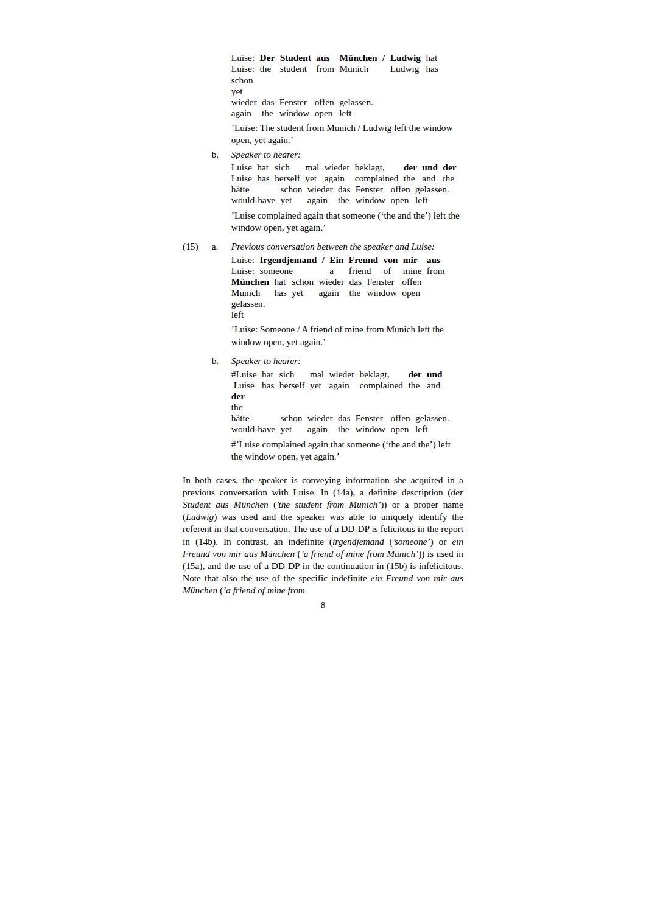Luise: Luise: Der the Student student aus from München Munich / Ludwig Ludwig hat has schon yet
wieder again das the Fenster window offen open gelassen. left
’Luise: The student from Munich / Ludwig left the window open, yet again.’
b.
Speaker to hearer:
Luise Luise hat has sich herself mal yet wieder again beklagt, complained der the und and der the
hätte would-have schon yet wieder again das the Fenster window offen open gelassen. left
’Luise complained again that someone (‘the and the’) left the window open, yet again.’
(15)
a.
Previous conversation between the speaker and Luise:
Luise: Luise: Irgendjemand someone / Ein a Freund friend von of mir mine aus from
München Munich hat has schon yet wieder again das the Fenster window offen open gelassen. left
’Luise: Someone / A friend of mine from Munich left the window open, yet again.’
b.
Speaker to hearer:
#Luise Luise hat has sich herself mal yet wieder again beklagt, complained der the und and der the
hätte would-have schon yet wieder again das the Fenster window offen open gelassen. left
#’Luise complained again that someone (‘the and the’) left the window open, yet again.’
In both cases, the speaker is conveying information she acquired in a previous conversation with Luise. In (14a), a definite description (der Student aus München (’the student from Munich’)) or a proper name (Ludwig) was used and the speaker was able to uniquely identify the referent in that conversation. The use of a DD-DP is felicitous in the report in (14b). In contrast, an indefinite (irgendjemand (’someone’) or ein Freund von mir aus München (’a friend of mine from Munich’)) is used in (15a), and the use of a DD-DP in the continuation in (15b) is infelicitous. Note that also the use of the specific indefinite ein Freund von mir aus München (’a friend of mine from
8